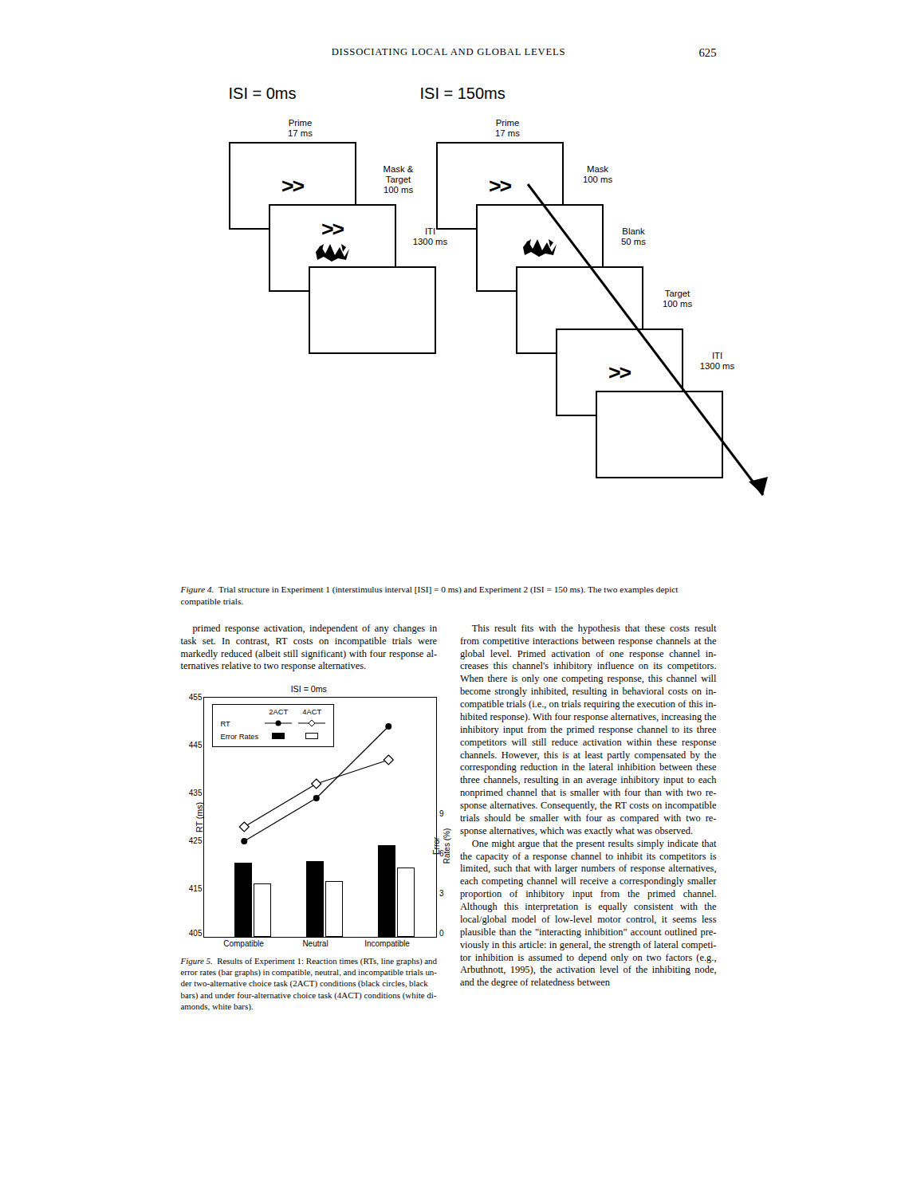DISSOCIATING LOCAL AND GLOBAL LEVELS 625
ISI = 0ms
ISI = 150ms
Prime
17 ms
>>
Mask &
Target
100 ms
>>
>>
ITI
1300 ms
Prime
17 ms
>>
Mask
100 ms
Blank
50 ms
Target
100 ms
>>
ITI
1300 ms
Figure 4. Trial structure in Experiment 1 (interstimulus interval [ISI] = 0 ms) and Experiment 2 (ISI = 150 ms). The two examples depict compatible trials.
primed response activation, independent of any changes in task set. In contrast, RT costs on incompatible trials were markedly reduced (albeit still significant) with four response alternatives relative to two response alternatives.
ISI = 0ms
RT (ms)
455
445
435
425
415
405
9
6
3
0
Error
Rates (%)
| | 2ACT | 4ACT |
| RT | | |
| Error Rates | | |
Compatible
Neutral
Incompatible
Figure 5. Results of Experiment 1: Reaction times (RTs, line graphs) and error rates (bar graphs) in compatible, neutral, and incompatible trials under two-alternative choice task (2ACT) conditions (black circles, black bars) and under four-alternative choice task (4ACT) conditions (white diamonds, white bars).
This result fits with the hypothesis that these costs result from competitive interactions between response channels at the global level. Primed activation of one response channel increases this channel's inhibitory influence on its competitors. When there is only one competing response, this channel will become strongly inhibited, resulting in behavioral costs on incompatible trials (i.e., on trials requiring the execution of this inhibited response). With four response alternatives, increasing the inhibitory input from the primed response channel to its three competitors will still reduce activation within these response channels. However, this is at least partly compensated by the corresponding reduction in the lateral inhibition between these three channels, resulting in an average inhibitory input to each nonprimed channel that is smaller with four than with two response alternatives. Consequently, the RT costs on incompatible trials should be smaller with four as compared with two response alternatives, which was exactly what was observed.
One might argue that the present results simply indicate that the capacity of a response channel to inhibit its competitors is limited, such that with larger numbers of response alternatives, each competing channel will receive a correspondingly smaller proportion of inhibitory input from the primed channel. Although this interpretation is equally consistent with the local/global model of low-level motor control, it seems less plausible than the "interacting inhibition" account outlined previously in this article: in general, the strength of lateral competitor inhibition is assumed to depend only on two factors (e.g., Arbuthnott, 1995), the activation level of the inhibiting node, and the degree of relatedness between